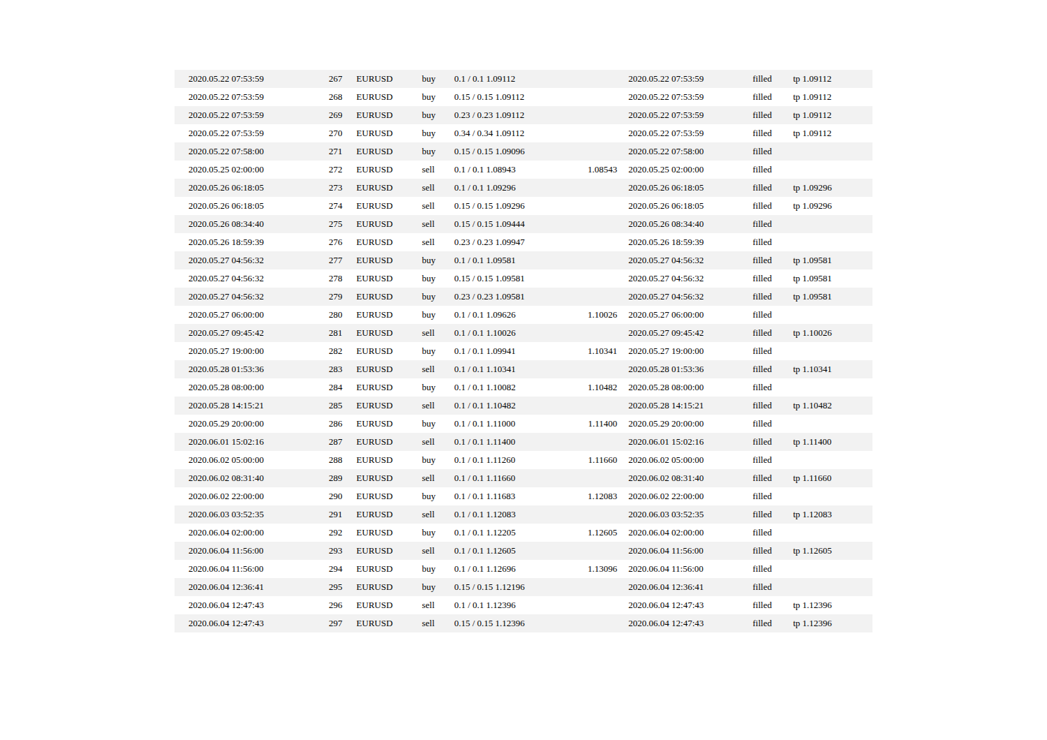| 2020.05.22 07:53:59 | 267 | EURUSD | buy | 0.1 / 0.1 1.09112 | | 2020.05.22 07:53:59 | filled | tp 1.09112 |
| 2020.05.22 07:53:59 | 268 | EURUSD | buy | 0.15 / 0.15 1.09112 | | 2020.05.22 07:53:59 | filled | tp 1.09112 |
| 2020.05.22 07:53:59 | 269 | EURUSD | buy | 0.23 / 0.23 1.09112 | | 2020.05.22 07:53:59 | filled | tp 1.09112 |
| 2020.05.22 07:53:59 | 270 | EURUSD | buy | 0.34 / 0.34 1.09112 | | 2020.05.22 07:53:59 | filled | tp 1.09112 |
| 2020.05.22 07:58:00 | 271 | EURUSD | buy | 0.15 / 0.15 1.09096 | | 2020.05.22 07:58:00 | filled | |
| 2020.05.25 02:00:00 | 272 | EURUSD | sell | 0.1 / 0.1 1.08943 | 1.08543 | 2020.05.25 02:00:00 | filled | |
| 2020.05.26 06:18:05 | 273 | EURUSD | sell | 0.1 / 0.1 1.09296 | | 2020.05.26 06:18:05 | filled | tp 1.09296 |
| 2020.05.26 06:18:05 | 274 | EURUSD | sell | 0.15 / 0.15 1.09296 | | 2020.05.26 06:18:05 | filled | tp 1.09296 |
| 2020.05.26 08:34:40 | 275 | EURUSD | sell | 0.15 / 0.15 1.09444 | | 2020.05.26 08:34:40 | filled | |
| 2020.05.26 18:59:39 | 276 | EURUSD | sell | 0.23 / 0.23 1.09947 | | 2020.05.26 18:59:39 | filled | |
| 2020.05.27 04:56:32 | 277 | EURUSD | buy | 0.1 / 0.1 1.09581 | | 2020.05.27 04:56:32 | filled | tp 1.09581 |
| 2020.05.27 04:56:32 | 278 | EURUSD | buy | 0.15 / 0.15 1.09581 | | 2020.05.27 04:56:32 | filled | tp 1.09581 |
| 2020.05.27 04:56:32 | 279 | EURUSD | buy | 0.23 / 0.23 1.09581 | | 2020.05.27 04:56:32 | filled | tp 1.09581 |
| 2020.05.27 06:00:00 | 280 | EURUSD | buy | 0.1 / 0.1 1.09626 | 1.10026 | 2020.05.27 06:00:00 | filled | |
| 2020.05.27 09:45:42 | 281 | EURUSD | sell | 0.1 / 0.1 1.10026 | | 2020.05.27 09:45:42 | filled | tp 1.10026 |
| 2020.05.27 19:00:00 | 282 | EURUSD | buy | 0.1 / 0.1 1.09941 | 1.10341 | 2020.05.27 19:00:00 | filled | |
| 2020.05.28 01:53:36 | 283 | EURUSD | sell | 0.1 / 0.1 1.10341 | | 2020.05.28 01:53:36 | filled | tp 1.10341 |
| 2020.05.28 08:00:00 | 284 | EURUSD | buy | 0.1 / 0.1 1.10082 | 1.10482 | 2020.05.28 08:00:00 | filled | |
| 2020.05.28 14:15:21 | 285 | EURUSD | sell | 0.1 / 0.1 1.10482 | | 2020.05.28 14:15:21 | filled | tp 1.10482 |
| 2020.05.29 20:00:00 | 286 | EURUSD | buy | 0.1 / 0.1 1.11000 | 1.11400 | 2020.05.29 20:00:00 | filled | |
| 2020.06.01 15:02:16 | 287 | EURUSD | sell | 0.1 / 0.1 1.11400 | | 2020.06.01 15:02:16 | filled | tp 1.11400 |
| 2020.06.02 05:00:00 | 288 | EURUSD | buy | 0.1 / 0.1 1.11260 | 1.11660 | 2020.06.02 05:00:00 | filled | |
| 2020.06.02 08:31:40 | 289 | EURUSD | sell | 0.1 / 0.1 1.11660 | | 2020.06.02 08:31:40 | filled | tp 1.11660 |
| 2020.06.02 22:00:00 | 290 | EURUSD | buy | 0.1 / 0.1 1.11683 | 1.12083 | 2020.06.02 22:00:00 | filled | |
| 2020.06.03 03:52:35 | 291 | EURUSD | sell | 0.1 / 0.1 1.12083 | | 2020.06.03 03:52:35 | filled | tp 1.12083 |
| 2020.06.04 02:00:00 | 292 | EURUSD | buy | 0.1 / 0.1 1.12205 | 1.12605 | 2020.06.04 02:00:00 | filled | |
| 2020.06.04 11:56:00 | 293 | EURUSD | sell | 0.1 / 0.1 1.12605 | | 2020.06.04 11:56:00 | filled | tp 1.12605 |
| 2020.06.04 11:56:00 | 294 | EURUSD | buy | 0.1 / 0.1 1.12696 | 1.13096 | 2020.06.04 11:56:00 | filled | |
| 2020.06.04 12:36:41 | 295 | EURUSD | buy | 0.15 / 0.15 1.12196 | | 2020.06.04 12:36:41 | filled | |
| 2020.06.04 12:47:43 | 296 | EURUSD | sell | 0.1 / 0.1 1.12396 | | 2020.06.04 12:47:43 | filled | tp 1.12396 |
| 2020.06.04 12:47:43 | 297 | EURUSD | sell | 0.15 / 0.15 1.12396 | | 2020.06.04 12:47:43 | filled | tp 1.12396 |